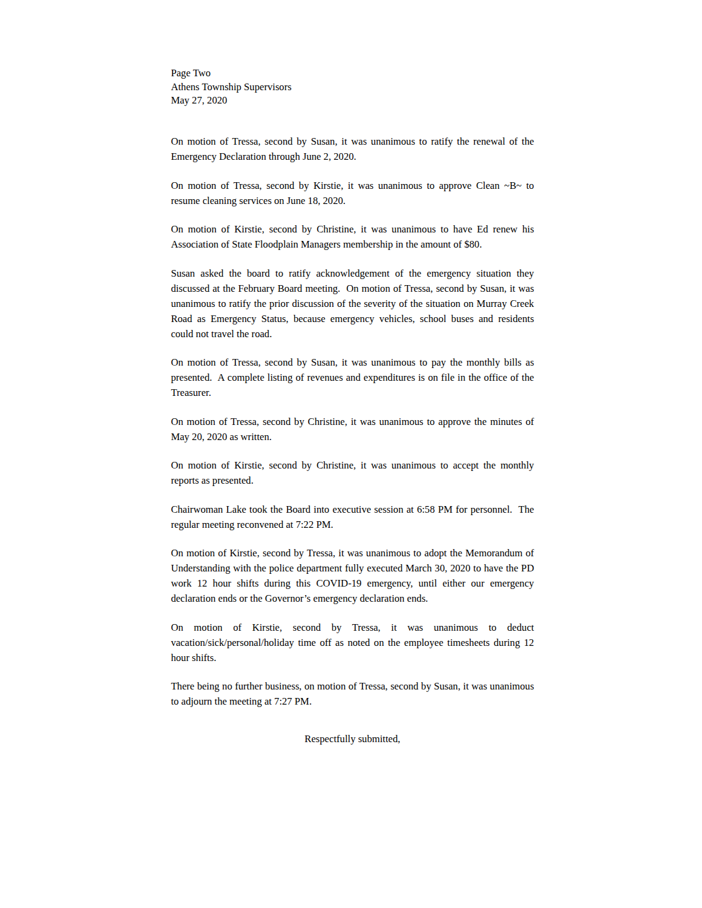Page Two
Athens Township Supervisors
May 27, 2020
On motion of Tressa, second by Susan, it was unanimous to ratify the renewal of the Emergency Declaration through June 2, 2020.
On motion of Tressa, second by Kirstie, it was unanimous to approve Clean ~B~ to resume cleaning services on June 18, 2020.
On motion of Kirstie, second by Christine, it was unanimous to have Ed renew his Association of State Floodplain Managers membership in the amount of $80.
Susan asked the board to ratify acknowledgement of the emergency situation they discussed at the February Board meeting. On motion of Tressa, second by Susan, it was unanimous to ratify the prior discussion of the severity of the situation on Murray Creek Road as Emergency Status, because emergency vehicles, school buses and residents could not travel the road.
On motion of Tressa, second by Susan, it was unanimous to pay the monthly bills as presented. A complete listing of revenues and expenditures is on file in the office of the Treasurer.
On motion of Tressa, second by Christine, it was unanimous to approve the minutes of May 20, 2020 as written.
On motion of Kirstie, second by Christine, it was unanimous to accept the monthly reports as presented.
Chairwoman Lake took the Board into executive session at 6:58 PM for personnel. The regular meeting reconvened at 7:22 PM.
On motion of Kirstie, second by Tressa, it was unanimous to adopt the Memorandum of Understanding with the police department fully executed March 30, 2020 to have the PD work 12 hour shifts during this COVID-19 emergency, until either our emergency declaration ends or the Governor’s emergency declaration ends.
On motion of Kirstie, second by Tressa, it was unanimous to deduct vacation/sick/personal/holiday time off as noted on the employee timesheets during 12 hour shifts.
There being no further business, on motion of Tressa, second by Susan, it was unanimous to adjourn the meeting at 7:27 PM.
Respectfully submitted,